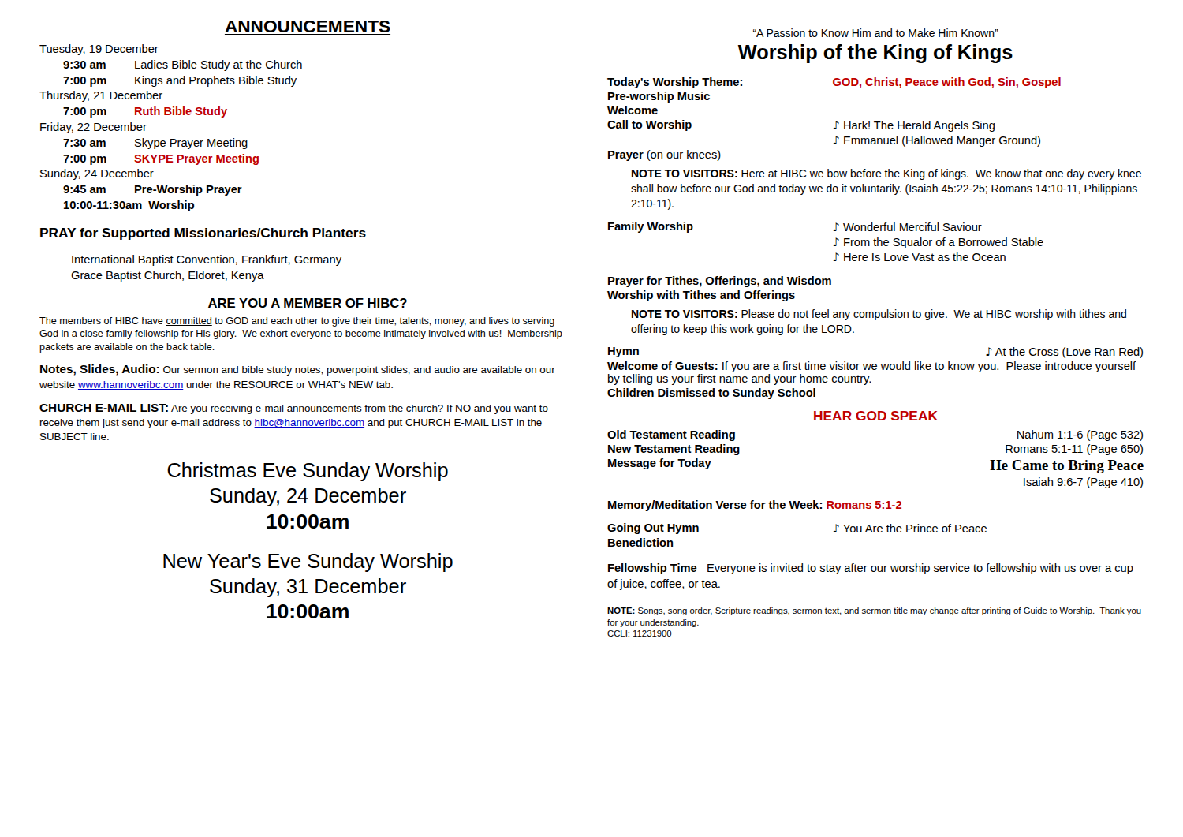ANNOUNCEMENTS
Tuesday, 19 December
9:30 am Ladies Bible Study at the Church
7:00 pm Kings and Prophets Bible Study
Thursday, 21 December
7:00 pm Ruth Bible Study
Friday, 22 December
7:30 am Skype Prayer Meeting
7:00 pm SKYPE Prayer Meeting
Sunday, 24 December
9:45 am Pre-Worship Prayer
10:00-11:30am Worship
PRAY for Supported Missionaries/Church Planters
International Baptist Convention, Frankfurt, Germany
Grace Baptist Church, Eldoret, Kenya
ARE YOU A MEMBER OF HIBC?
The members of HIBC have committed to GOD and each other to give their time, talents, money, and lives to serving God in a close family fellowship for His glory. We exhort everyone to become intimately involved with us! Membership packets are available on the back table.
Notes, Slides, Audio: Our sermon and bible study notes, powerpoint slides, and audio are available on our website www.hannoveribc.com under the RESOURCE or WHAT's NEW tab.
CHURCH E-MAIL LIST: Are you receiving e-mail announcements from the church? If NO and you want to receive them just send your e-mail address to hibc@hannoveribc.com and put CHURCH E-MAIL LIST in the SUBJECT line.
Christmas Eve Sunday Worship
Sunday, 24 December
10:00am
New Year's Eve Sunday Worship
Sunday, 31 December
10:00am
“A Passion to Know Him and to Make Him Known”
Worship of the King of Kings
| Today's Worship Theme: | GOD, Christ, Peace with God, Sin, Gospel |
| Pre-worship Music | |
| Welcome | |
| Call to Worship | ♪ Hark! The Herald Angels Sing |
| | ♪ Emmanuel (Hallowed Manger Ground) |
| Prayer (on our knees) | |
NOTE TO VISITORS: Here at HIBC we bow before the King of kings. We know that one day every knee shall bow before our God and today we do it voluntarily. (Isaiah 45:22-25; Romans 14:10-11, Philippians 2:10-11).
| Family Worship | ♪ Wonderful Merciful Saviour |
| | ♪ From the Squalor of a Borrowed Stable |
| | ♪ Here Is Love Vast as the Ocean |
| Prayer for Tithes, Offerings, and Wisdom | |
| Worship with Tithes and Offerings | |
NOTE TO VISITORS: Please do not feel any compulsion to give. We at HIBC worship with tithes and offering to keep this work going for the LORD.
| Hymn | ♪ At the Cross (Love Ran Red) |
| Welcome of Guests: If you are a first time visitor we would like to know you. Please introduce yourself by telling us your first name and your home country. |
| Children Dismissed to Sunday School |
HEAR GOD SPEAK
| Old Testament Reading | Nahum 1:1-6 (Page 532) |
| New Testament Reading | Romans 5:1-11 (Page 650) |
| Message for Today | He Came to Bring Peace |
| | Isaiah 9:6-7 (Page 410) |
Memory/Meditation Verse for the Week: Romans 5:1-2
| Going Out Hymn | ♪ You Are the Prince of Peace |
| Benediction | |
Fellowship Time Everyone is invited to stay after our worship service to fellowship with us over a cup of juice, coffee, or tea.
NOTE: Songs, song order, Scripture readings, sermon text, and sermon title may change after printing of Guide to Worship. Thank you for your understanding.
CCLI: 11231900